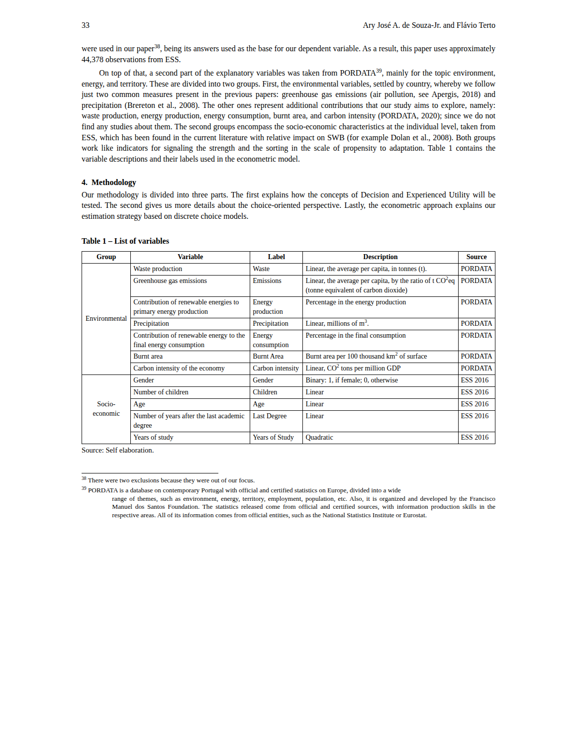33 Ary José A. de Souza-Jr. and Flávio Terto
were used in our paper38, being its answers used as the base for our dependent variable. As a result, this paper uses approximately 44,378 observations from ESS.
On top of that, a second part of the explanatory variables was taken from PORDATA39, mainly for the topic environment, energy, and territory. These are divided into two groups. First, the environmental variables, settled by country, whereby we follow just two common measures present in the previous papers: greenhouse gas emissions (air pollution, see Apergis, 2018) and precipitation (Brereton et al., 2008). The other ones represent additional contributions that our study aims to explore, namely: waste production, energy production, energy consumption, burnt area, and carbon intensity (PORDATA, 2020); since we do not find any studies about them. The second groups encompass the socio-economic characteristics at the individual level, taken from ESS, which has been found in the current literature with relative impact on SWB (for example Dolan et al., 2008). Both groups work like indicators for signaling the strength and the sorting in the scale of propensity to adaptation. Table 1 contains the variable descriptions and their labels used in the econometric model.
4. Methodology
Our methodology is divided into three parts. The first explains how the concepts of Decision and Experienced Utility will be tested. The second gives us more details about the choice-oriented perspective. Lastly, the econometric approach explains our estimation strategy based on discrete choice models.
Table 1 – List of variables
| Group | Variable | Label | Description | Source |
| --- | --- | --- | --- | --- |
| Environmental | Waste production | Waste | Linear, the average per capita, in tonnes (t). | PORDATA |
| Greenhouse gas emissions | Emissions | Linear, the average per capita, by the ratio of t CO 2 eq (tonne equivalent of carbon dioxide) | PORDATA |
| Contribution of renewable energies to primary energy production | Energy production | Percentage in the energy production | PORDATA |
| Precipitation | Precipitation | Linear, millions of m 3 . | PORDATA |
| Contribution of renewable energy to the final energy consumption | Energy consumption | Percentage in the final consumption | PORDATA |
| Burnt area | Burnt Area | Burnt area per 100 thousand km 2 of surface | PORDATA |
| Carbon intensity of the economy | Carbon intensity | Linear, CO 2 tons per million GDP | PORDATA |
| Socio-economic | Gender | Gender | Binary: 1, if female; 0, otherwise | ESS 2016 |
| Number of children | Children | Linear | ESS 2016 |
| Age | Age | Linear | ESS 2016 |
| Number of years after the last academic degree | Last Degree | Linear | ESS 2016 |
| Years of study | Years of Study | Quadratic | ESS 2016 |
Source: Self elaboration.
38 There were two exclusions because they were out of our focus.
39 PORDATA is a database on contemporary Portugal with official and certified statistics on Europe, divided into a wide range of themes, such as environment, energy, territory, employment, population, etc. Also, it is organized and developed by the Francisco Manuel dos Santos Foundation. The statistics released come from official and certified sources, with information production skills in the respective areas. All of its information comes from official entities, such as the National Statistics Institute or Eurostat.